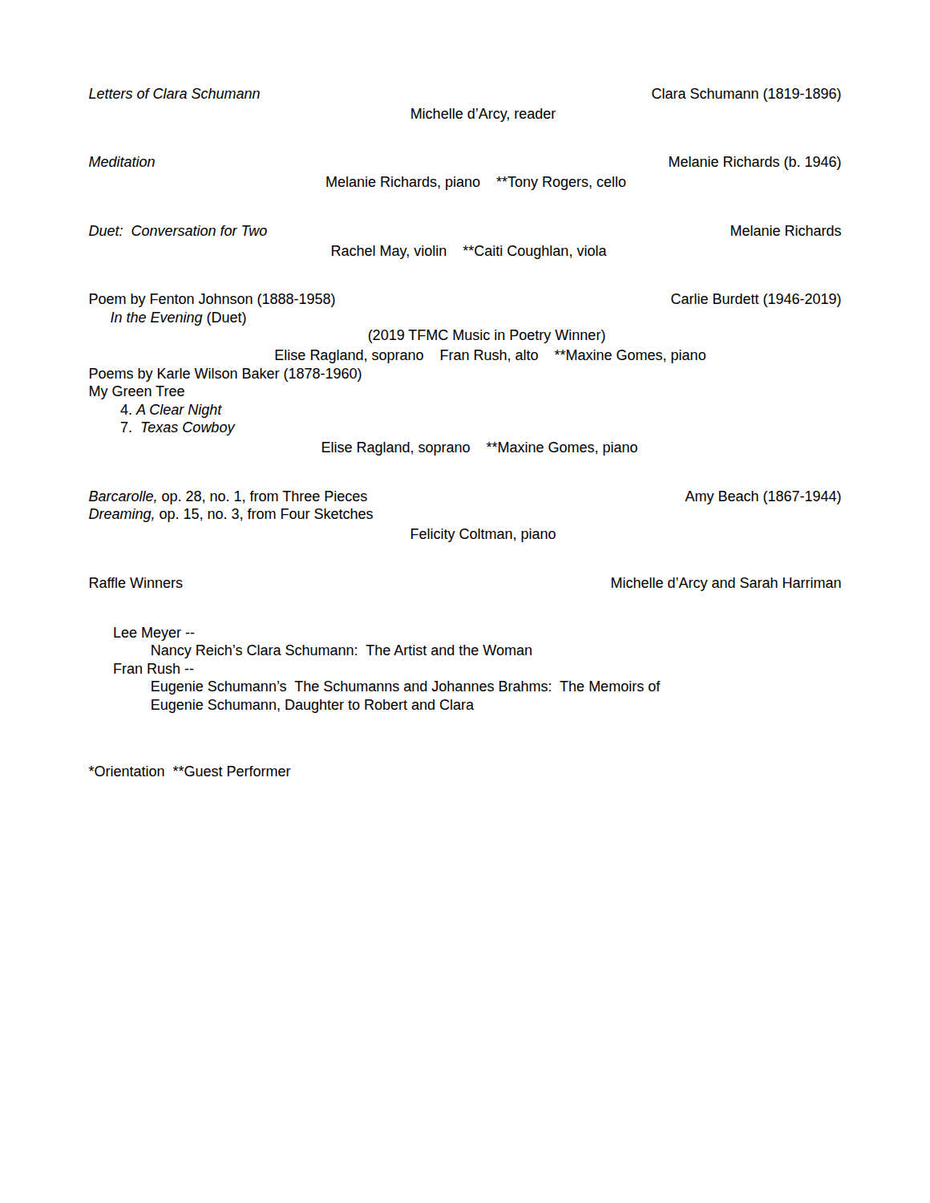Letters of Clara Schumann Clara Schumann (1819-1896)
Michelle d’Arcy, reader
Meditation Melanie Richards (b. 1946)
Melanie Richards, piano **Tony Rogers, cello
Duet: Conversation for Two Melanie Richards
Rachel May, violin **Caiti Coughlan, viola
Poem by Fenton Johnson (1888-1958) Carlie Burdett (1946-2019)
In the Evening (Duet)
(2019 TFMC Music in Poetry Winner)
Elise Ragland, soprano Fran Rush, alto **Maxine Gomes, piano
Poems by Karle Wilson Baker (1878-1960)
My Green Tree
4. A Clear Night
7. Texas Cowboy
Elise Ragland, soprano **Maxine Gomes, piano
Barcarolle, op. 28, no. 1, from Three Pieces Amy Beach (1867-1944)
Dreaming, op. 15, no. 3, from Four Sketches
Felicity Coltman, piano
Raffle Winners Michelle d’Arcy and Sarah Harriman
Lee Meyer --
Nancy Reich’s Clara Schumann: The Artist and the Woman
Fran Rush --
Eugenie Schumann’s The Schumanns and Johannes Brahms: The Memoirs of
Eugenie Schumann, Daughter to Robert and Clara
*Orientation **Guest Performer